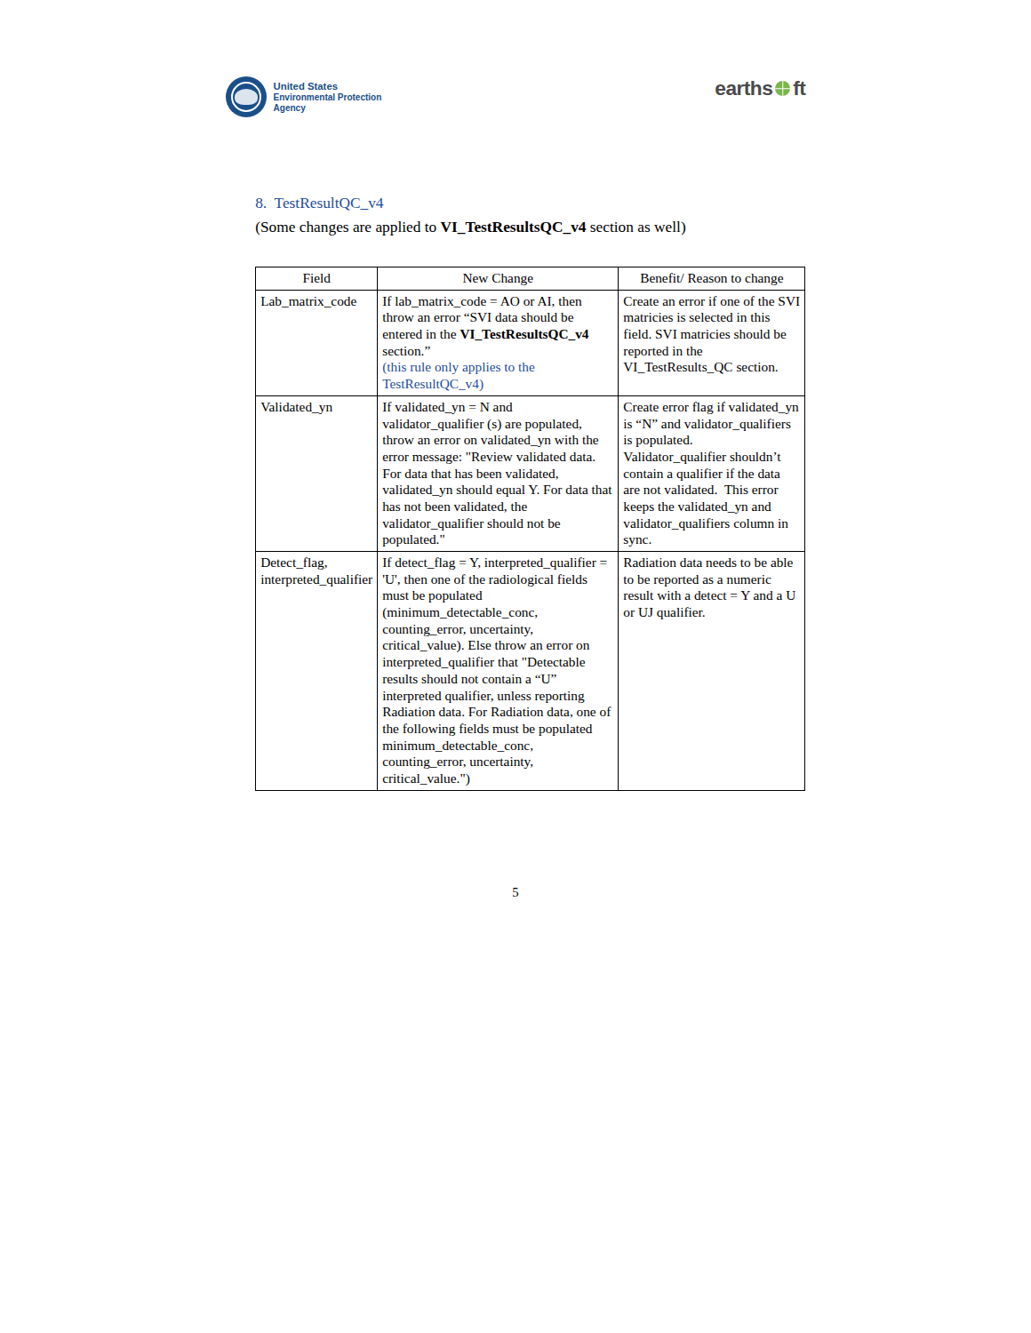United States
Environmental Protection
Agency
earths ft
8. TestResultQC_v4
(Some changes are applied to VI_TestResultsQC_v4 section as well)
| Field | New Change | Benefit/ Reason to change |
| --- | --- | --- |
| Lab_matrix_code | If lab_matrix_code = AO or AI, then throw an error “SVI data should be entered in the VI_TestResultsQC_v4 section.” (this rule only applies to the TestResultQC_v4) | Create an error if one of the SVI matricies is selected in this field. SVI matricies should be reported in the VI_TestResults_QC section. |
| Validated_yn | If validated_yn = N and validator_qualifier (s) are populated, throw an error on validated_yn with the error message: "Review validated data. For data that has been validated, validated_yn should equal Y. For data that has not been validated, the validator_qualifier should not be populated." | Create error flag if validated_yn is “N” and validator_qualifiers is populated. Validator_qualifier shouldn’t contain a qualifier if the data are not validated. This error keeps the validated_yn and validator_qualifiers column in sync. |
| Detect_flag, interpreted_qualifier | If detect_flag = Y, interpreted_qualifier = 'U', then one of the radiological fields must be populated (minimum_detectable_conc, counting_error, uncertainty, critical_value). Else throw an error on interpreted_qualifier that "Detectable results should not contain a “U” interpreted qualifier, unless reporting Radiation data. For Radiation data, one of the following fields must be populated minimum_detectable_conc, counting_error, uncertainty, critical_value.") | Radiation data needs to be able to be reported as a numeric result with a detect = Y and a U or UJ qualifier. |
5